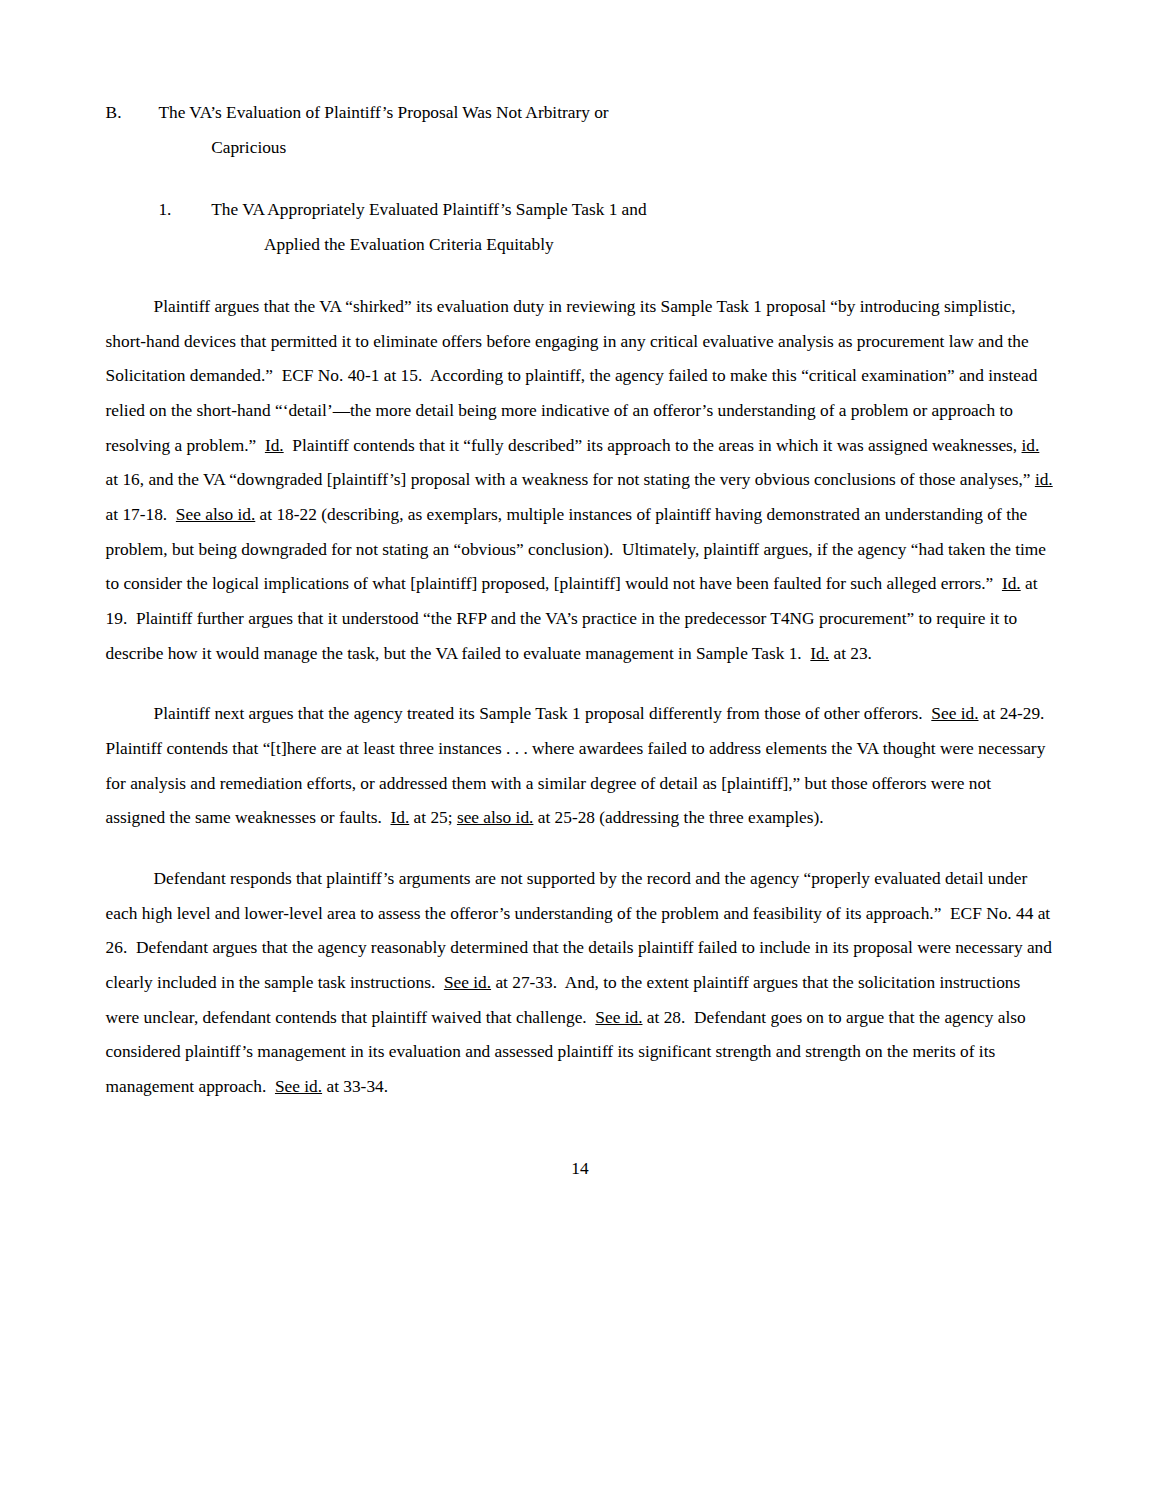B. The VA’s Evaluation of Plaintiff’s Proposal Was Not Arbitrary or
Capricious
1. The VA Appropriately Evaluated Plaintiff’s Sample Task 1 and
Applied the Evaluation Criteria Equitably
Plaintiff argues that the VA “shirked” its evaluation duty in reviewing its Sample Task 1 proposal “by introducing simplistic, short-hand devices that permitted it to eliminate offers before engaging in any critical evaluative analysis as procurement law and the Solicitation demanded.” ECF No. 40-1 at 15. According to plaintiff, the agency failed to make this “critical examination” and instead relied on the short-hand “‘detail’—the more detail being more indicative of an offeror’s understanding of a problem or approach to resolving a problem.” Id. Plaintiff contends that it “fully described” its approach to the areas in which it was assigned weaknesses, id. at 16, and the VA “downgraded [plaintiff’s] proposal with a weakness for not stating the very obvious conclusions of those analyses,” id. at 17-18. See also id. at 18-22 (describing, as exemplars, multiple instances of plaintiff having demonstrated an understanding of the problem, but being downgraded for not stating an “obvious” conclusion). Ultimately, plaintiff argues, if the agency “had taken the time to consider the logical implications of what [plaintiff] proposed, [plaintiff] would not have been faulted for such alleged errors.” Id. at 19. Plaintiff further argues that it understood “the RFP and the VA’s practice in the predecessor T4NG procurement” to require it to describe how it would manage the task, but the VA failed to evaluate management in Sample Task 1. Id. at 23.
Plaintiff next argues that the agency treated its Sample Task 1 proposal differently from those of other offerors. See id. at 24-29. Plaintiff contends that “[t]here are at least three instances . . . where awardees failed to address elements the VA thought were necessary for analysis and remediation efforts, or addressed them with a similar degree of detail as [plaintiff],” but those offerors were not assigned the same weaknesses or faults. Id. at 25; see also id. at 25-28 (addressing the three examples).
Defendant responds that plaintiff’s arguments are not supported by the record and the agency “properly evaluated detail under each high level and lower-level area to assess the offeror’s understanding of the problem and feasibility of its approach.” ECF No. 44 at 26. Defendant argues that the agency reasonably determined that the details plaintiff failed to include in its proposal were necessary and clearly included in the sample task instructions. See id. at 27-33. And, to the extent plaintiff argues that the solicitation instructions were unclear, defendant contends that plaintiff waived that challenge. See id. at 28. Defendant goes on to argue that the agency also considered plaintiff’s management in its evaluation and assessed plaintiff its significant strength and strength on the merits of its management approach. See id. at 33-34.
14